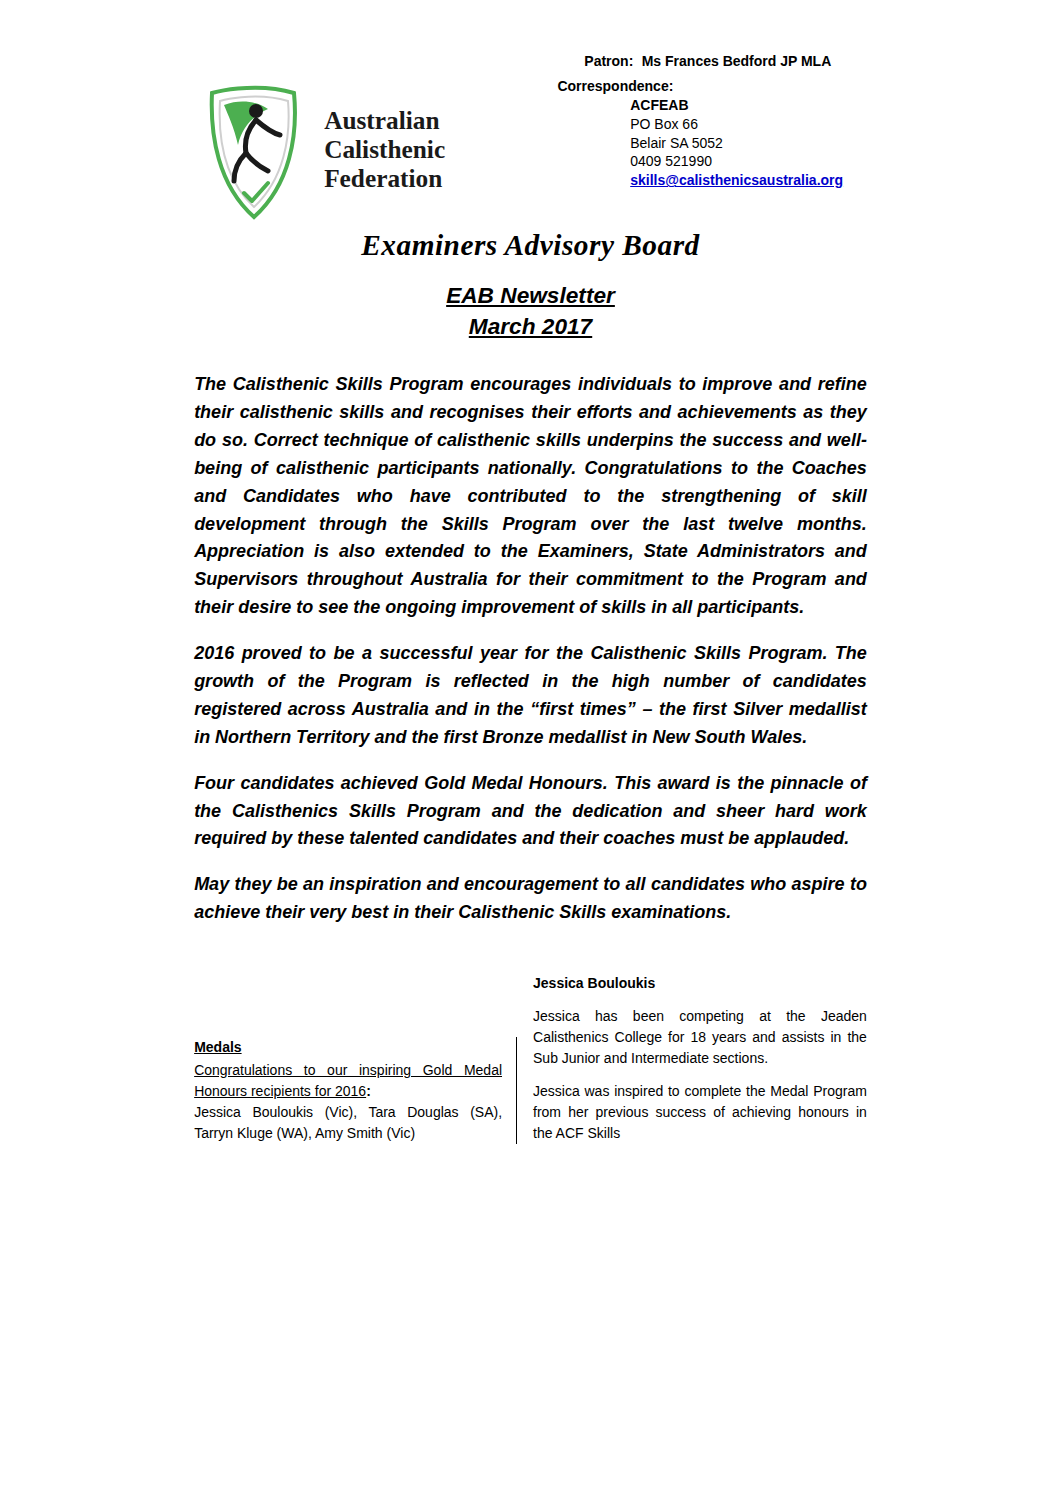Patron: Ms Frances Bedford JP MLA
Australian
Calisthenic
Federation
Correspondence:
ACFEAB
PO Box 66
Belair SA 5052
0409 521990
skills@calisthenicsaustralia.org
Examiners Advisory Board
EAB Newsletter
March 2017
The Calisthenic Skills Program encourages individuals to improve and refine their calisthenic skills and recognises their efforts and achievements as they do so. Correct technique of calisthenic skills underpins the success and well-being of calisthenic participants nationally. Congratulations to the Coaches and Candidates who have contributed to the strengthening of skill development through the Skills Program over the last twelve months. Appreciation is also extended to the Examiners, State Administrators and Supervisors throughout Australia for their commitment to the Program and their desire to see the ongoing improvement of skills in all participants.
2016 proved to be a successful year for the Calisthenic Skills Program. The growth of the Program is reflected in the high number of candidates registered across Australia and in the “first times” – the first Silver medallist in Northern Territory and the first Bronze medallist in New South Wales.
Four candidates achieved Gold Medal Honours. This award is the pinnacle of the Calisthenics Skills Program and the dedication and sheer hard work required by these talented candidates and their coaches must be applauded.
May they be an inspiration and encouragement to all candidates who aspire to achieve their very best in their Calisthenic Skills examinations.
Medals
Congratulations to our inspiring Gold Medal Honours recipients for 2016:
Jessica Bouloukis (Vic), Tara Douglas (SA), Tarryn Kluge (WA), Amy Smith (Vic)
Jessica Bouloukis
Jessica has been competing at the Jeaden Calisthenics College for 18 years and assists in the Sub Junior and Intermediate sections.
Jessica was inspired to complete the Medal Program from her previous success of achieving honours in the ACF Skills